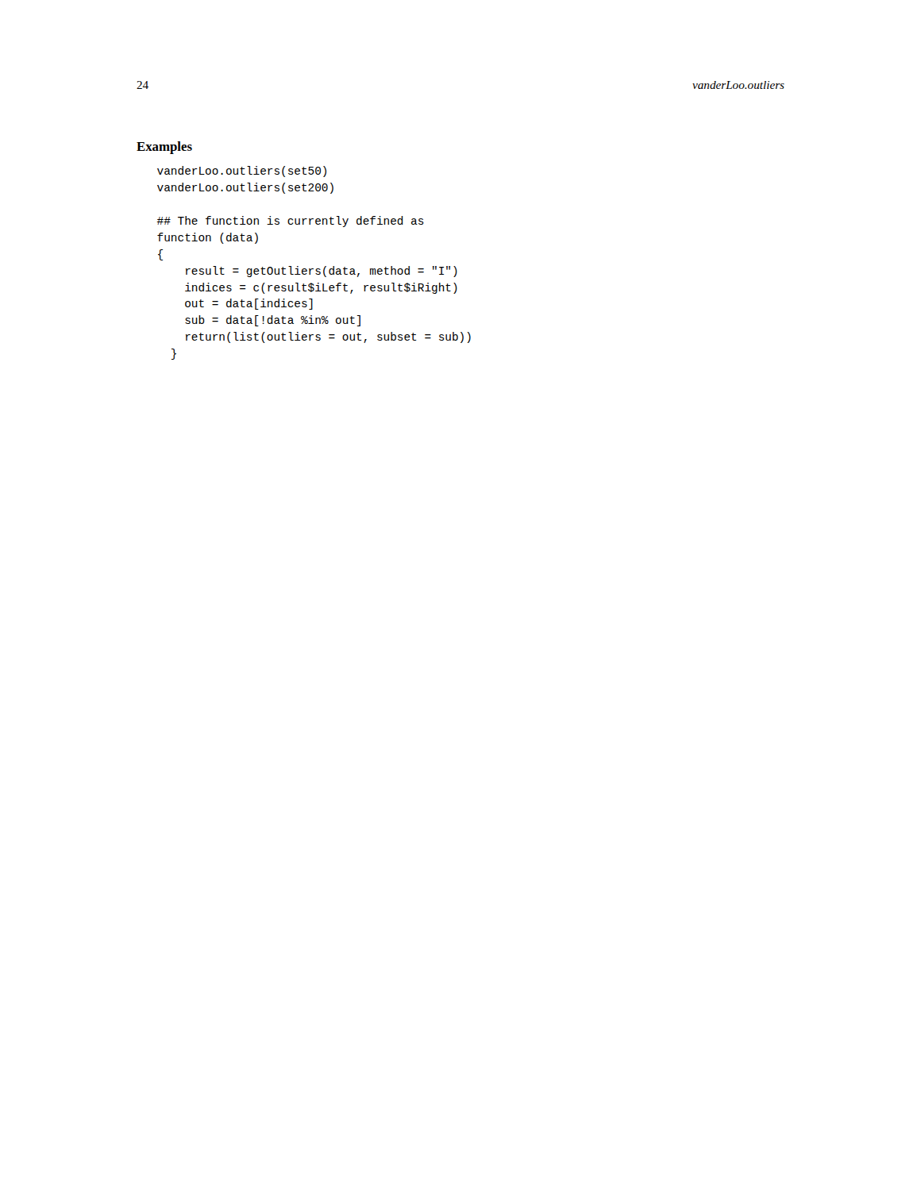24 vanderLoo.outliers
Examples
vanderLoo.outliers(set50)
vanderLoo.outliers(set200)

## The function is currently defined as
function (data)
{
    result = getOutliers(data, method = "I")
    indices = c(result$iLeft, result$iRight)
    out = data[indices]
    sub = data[!data %in% out]
    return(list(outliers = out, subset = sub))
  }